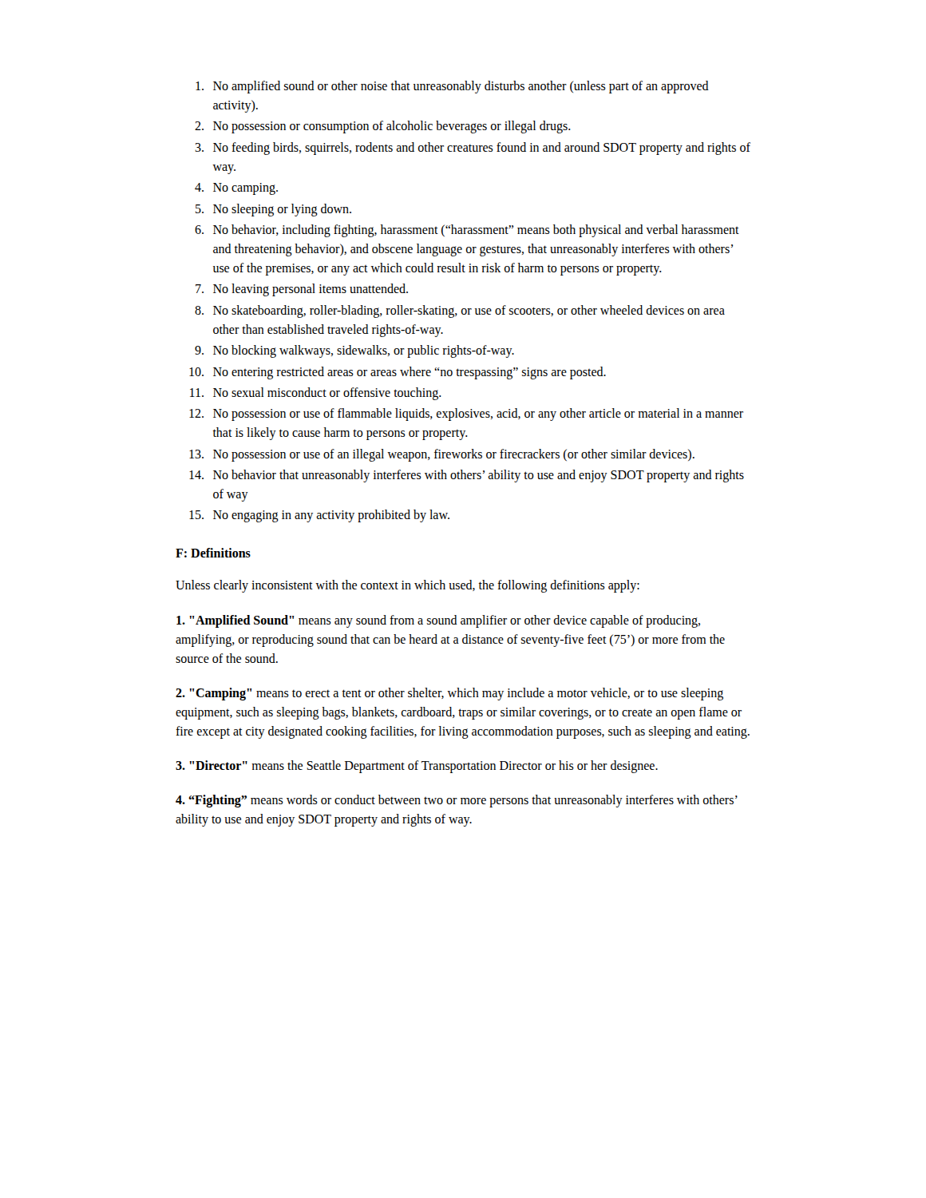No amplified sound or other noise that unreasonably disturbs another (unless part of an approved activity).
No possession or consumption of alcoholic beverages or illegal drugs.
No feeding birds, squirrels, rodents and other creatures found in and around SDOT property and rights of way.
No camping.
No sleeping or lying down.
No behavior, including fighting, harassment (“harassment” means both physical and verbal harassment and threatening behavior), and obscene language or gestures, that unreasonably interferes with others’ use of the premises, or any act which could result in risk of harm to persons or property.
No leaving personal items unattended.
No skateboarding, roller-blading, roller-skating, or use of scooters, or other wheeled devices on area other than established traveled rights-of-way.
No blocking walkways, sidewalks, or public rights-of-way.
No entering restricted areas or areas where “no trespassing” signs are posted.
No sexual misconduct or offensive touching.
No possession or use of flammable liquids, explosives, acid, or any other article or material in a manner that is likely to cause harm to persons or property.
No possession or use of an illegal weapon, fireworks or firecrackers (or other similar devices).
No behavior that unreasonably interferes with others’ ability to use and enjoy SDOT property and rights of way
No engaging in any activity prohibited by law.
F: Definitions
Unless clearly inconsistent with the context in which used, the following definitions apply:
1. "Amplified Sound" means any sound from a sound amplifier or other device capable of producing, amplifying, or reproducing sound that can be heard at a distance of seventy-five feet (75’) or more from the source of the sound.
2. "Camping" means to erect a tent or other shelter, which may include a motor vehicle, or to use sleeping equipment, such as sleeping bags, blankets, cardboard, traps or similar coverings, or to create an open flame or fire except at city designated cooking facilities, for living accommodation purposes, such as sleeping and eating.
3. "Director" means the Seattle Department of Transportation Director or his or her designee.
4. “Fighting” means words or conduct between two or more persons that unreasonably interferes with others’ ability to use and enjoy SDOT property and rights of way.